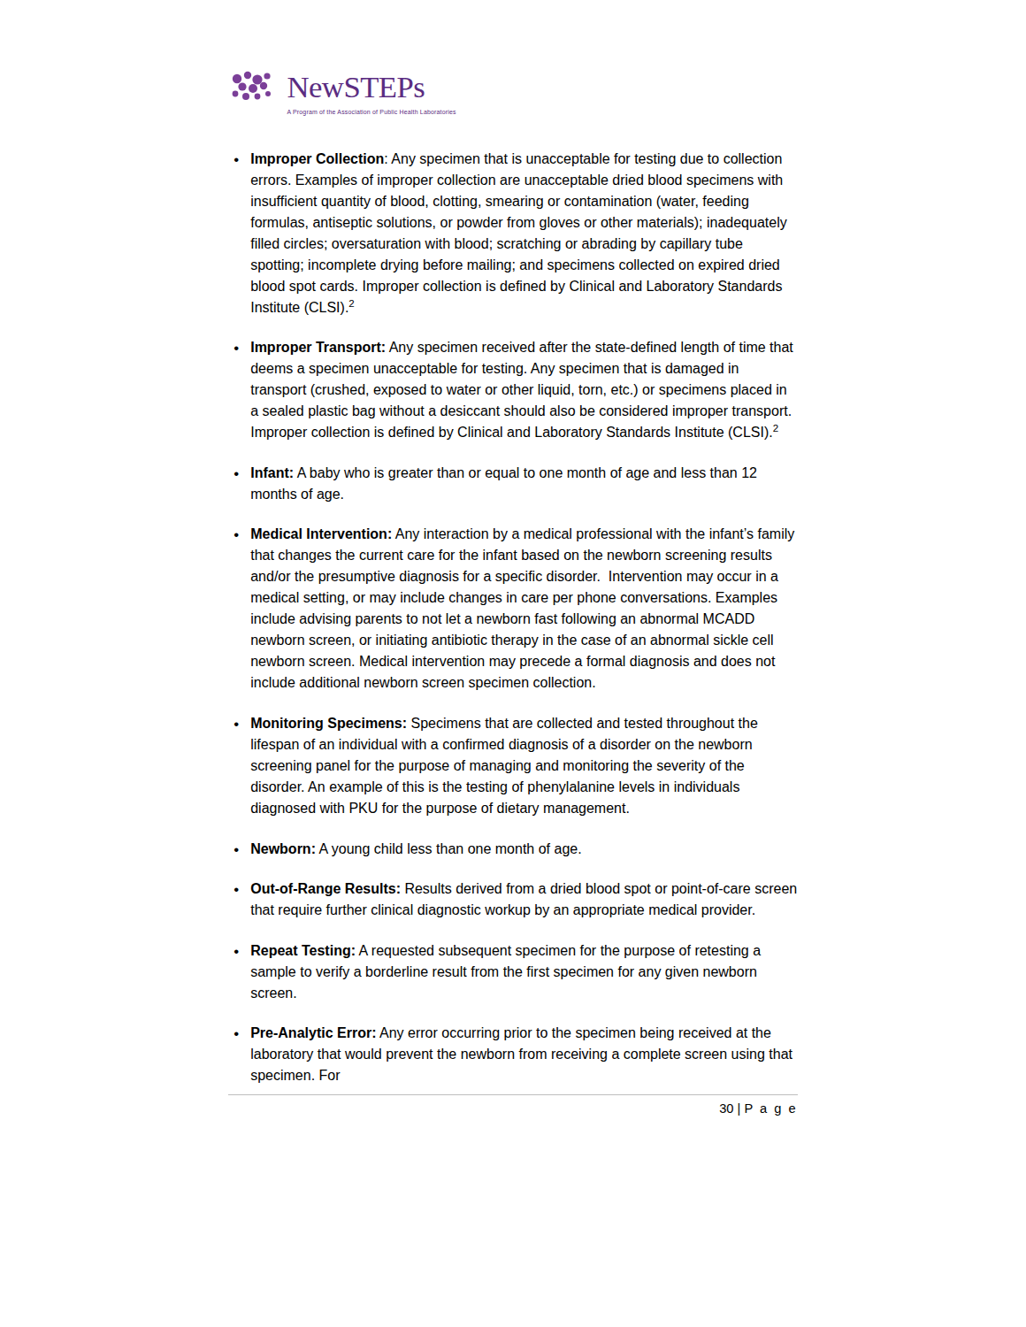New STEP s
A Program of the Association of Public Health Laboratories
Improper Collection: Any specimen that is unacceptable for testing due to collection errors. Examples of improper collection are unacceptable dried blood specimens with insufficient quantity of blood, clotting, smearing or contamination (water, feeding formulas, antiseptic solutions, or powder from gloves or other materials); inadequately filled circles; oversaturation with blood; scratching or abrading by capillary tube spotting; incomplete drying before mailing; and specimens collected on expired dried blood spot cards. Improper collection is defined by Clinical and Laboratory Standards Institute (CLSI).2
Improper Transport: Any specimen received after the state-defined length of time that deems a specimen unacceptable for testing. Any specimen that is damaged in transport (crushed, exposed to water or other liquid, torn, etc.) or specimens placed in a sealed plastic bag without a desiccant should also be considered improper transport. Improper collection is defined by Clinical and Laboratory Standards Institute (CLSI).2
Infant: A baby who is greater than or equal to one month of age and less than 12 months of age.
Medical Intervention: Any interaction by a medical professional with the infant’s family that changes the current care for the infant based on the newborn screening results and/or the presumptive diagnosis for a specific disorder. Intervention may occur in a medical setting, or may include changes in care per phone conversations. Examples include advising parents to not let a newborn fast following an abnormal MCADD newborn screen, or initiating antibiotic therapy in the case of an abnormal sickle cell newborn screen. Medical intervention may precede a formal diagnosis and does not include additional newborn screen specimen collection.
Monitoring Specimens: Specimens that are collected and tested throughout the lifespan of an individual with a confirmed diagnosis of a disorder on the newborn screening panel for the purpose of managing and monitoring the severity of the disorder. An example of this is the testing of phenylalanine levels in individuals diagnosed with PKU for the purpose of dietary management.
Newborn: A young child less than one month of age.
Out-of-Range Results: Results derived from a dried blood spot or point-of-care screen that require further clinical diagnostic workup by an appropriate medical provider.
Repeat Testing: A requested subsequent specimen for the purpose of retesting a sample to verify a borderline result from the first specimen for any given newborn screen.
Pre-Analytic Error: Any error occurring prior to the specimen being received at the laboratory that would prevent the newborn from receiving a complete screen using that specimen. For
30 | P a g e